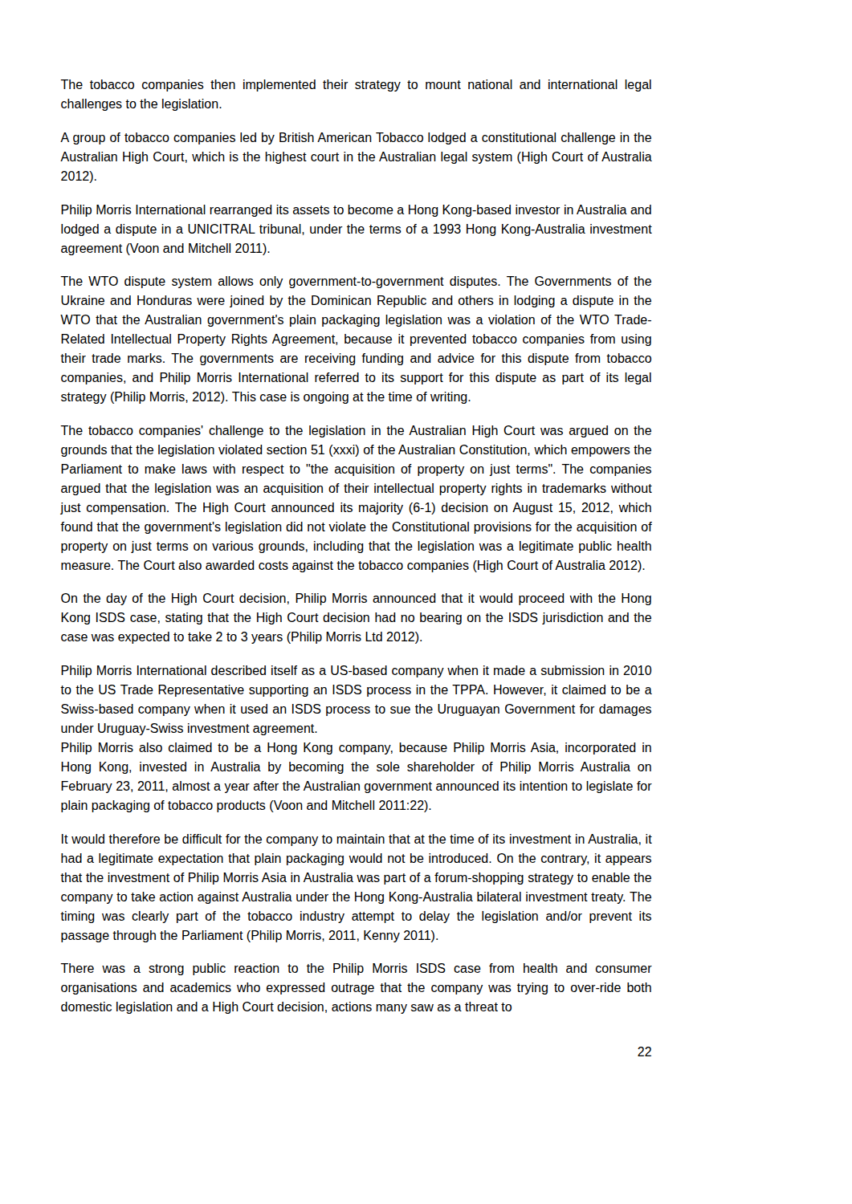The tobacco companies then implemented their strategy to mount national and international legal challenges to the legislation.
A group of tobacco companies led by British American Tobacco lodged a constitutional challenge in the Australian High Court, which is the highest court in the Australian legal system (High Court of Australia 2012).
Philip Morris International rearranged its assets to become a Hong Kong-based investor in Australia and lodged a dispute in a UNICITRAL tribunal, under the terms of a 1993 Hong Kong-Australia investment agreement (Voon and Mitchell 2011).
The WTO dispute system allows only government-to-government disputes. The Governments of the Ukraine and Honduras were joined by the Dominican Republic and others in lodging a dispute in the WTO that the Australian government's plain packaging legislation was a violation of the WTO Trade-Related Intellectual Property Rights Agreement, because it prevented tobacco companies from using their trade marks. The governments are receiving funding and advice for this dispute from tobacco companies, and Philip Morris International referred to its support for this dispute as part of its legal strategy (Philip Morris, 2012). This case is ongoing at the time of writing.
The tobacco companies' challenge to the legislation in the Australian High Court was argued on the grounds that the legislation violated section 51 (xxxi) of the Australian Constitution, which empowers the Parliament to make laws with respect to "the acquisition of property on just terms". The companies argued that the legislation was an acquisition of their intellectual property rights in trademarks without just compensation. The High Court announced its majority (6-1) decision on August 15, 2012, which found that the government's legislation did not violate the Constitutional provisions for the acquisition of property on just terms on various grounds, including that the legislation was a legitimate public health measure. The Court also awarded costs against the tobacco companies (High Court of Australia 2012).
On the day of the High Court decision, Philip Morris announced that it would proceed with the Hong Kong ISDS case, stating that the High Court decision had no bearing on the ISDS jurisdiction and the case was expected to take 2 to 3 years (Philip Morris Ltd 2012).
Philip Morris International described itself as a US-based company when it made a submission in 2010 to the US Trade Representative supporting an ISDS process in the TPPA. However, it claimed to be a Swiss-based company when it used an ISDS process to sue the Uruguayan Government for damages under Uruguay-Swiss investment agreement.
Philip Morris also claimed to be a Hong Kong company, because Philip Morris Asia, incorporated in Hong Kong, invested in Australia by becoming the sole shareholder of Philip Morris Australia on February 23, 2011, almost a year after the Australian government announced its intention to legislate for plain packaging of tobacco products (Voon and Mitchell 2011:22).
It would therefore be difficult for the company to maintain that at the time of its investment in Australia, it had a legitimate expectation that plain packaging would not be introduced. On the contrary, it appears that the investment of Philip Morris Asia in Australia was part of a forum-shopping strategy to enable the company to take action against Australia under the Hong Kong-Australia bilateral investment treaty. The timing was clearly part of the tobacco industry attempt to delay the legislation and/or prevent its passage through the Parliament (Philip Morris, 2011, Kenny 2011).
There was a strong public reaction to the Philip Morris ISDS case from health and consumer organisations and academics who expressed outrage that the company was trying to over-ride both domestic legislation and a High Court decision, actions many saw as a threat to
22